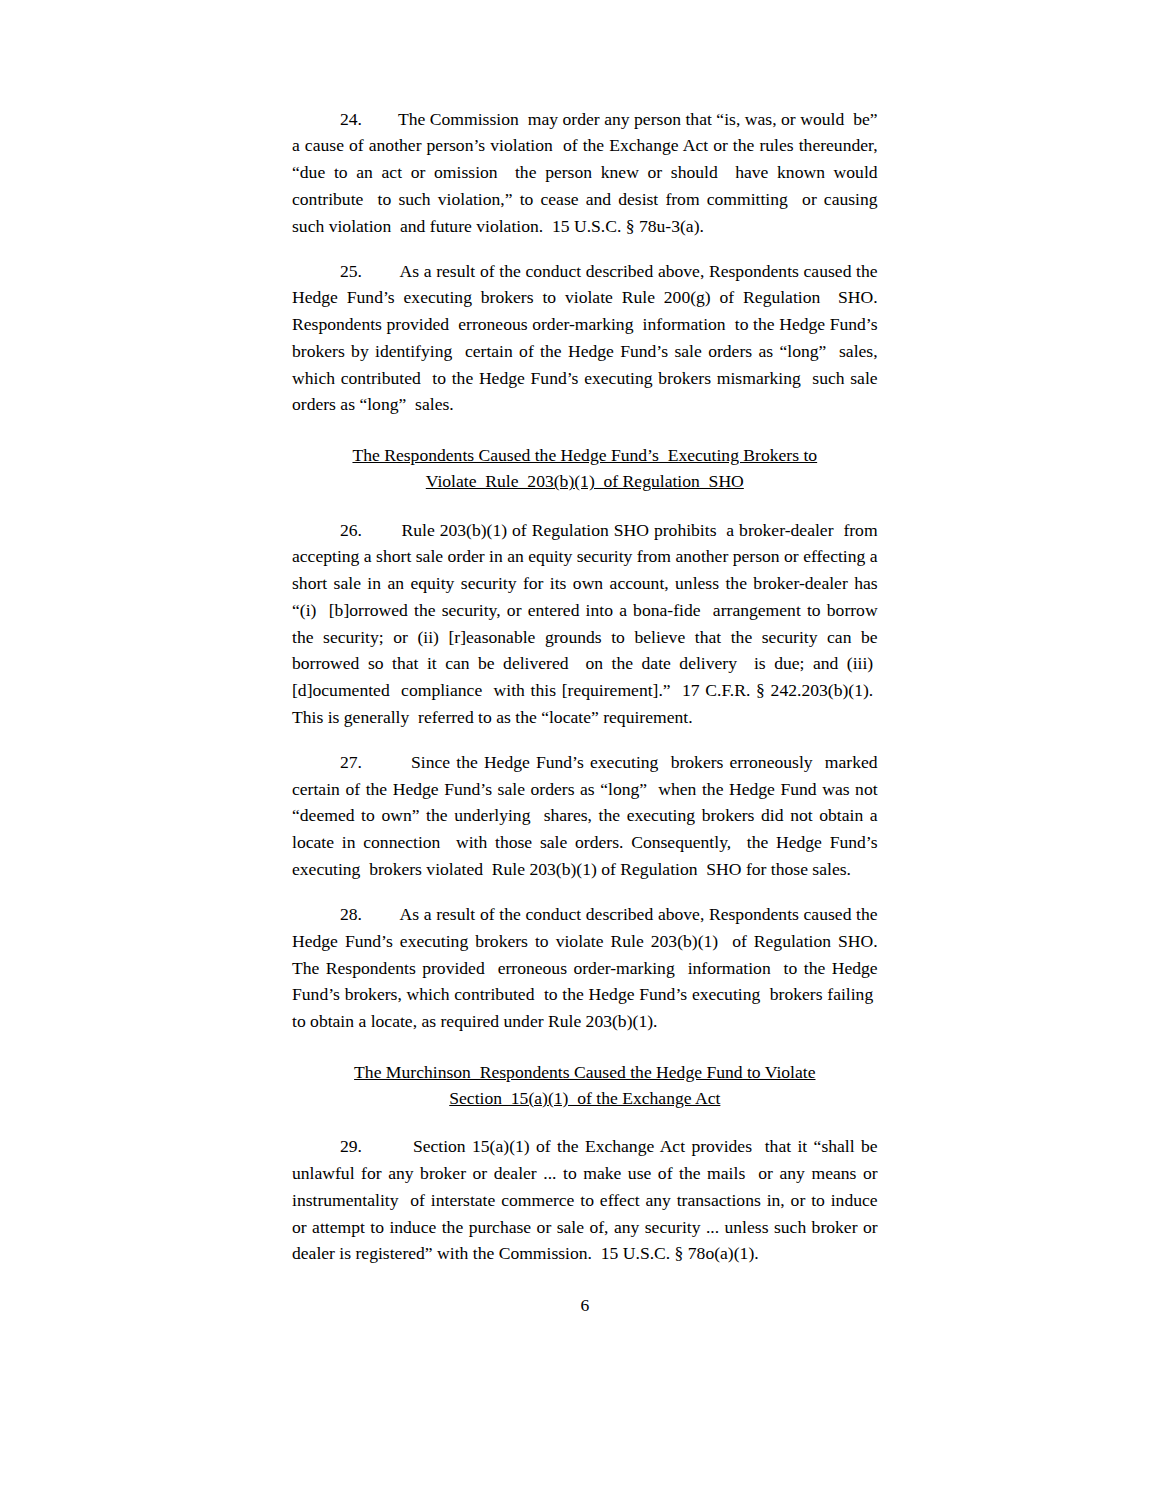24. The Commission may order any person that “is, was, or would be” a cause of another person’s violation of the Exchange Act or the rules thereunder, “due to an act or omission the person knew or should have known would contribute to such violation,” to cease and desist from committing or causing such violation and future violation. 15 U.S.C. § 78u-3(a).
25. As a result of the conduct described above, Respondents caused the Hedge Fund’s executing brokers to violate Rule 200(g) of Regulation SHO. Respondents provided erroneous order-marking information to the Hedge Fund’s brokers by identifying certain of the Hedge Fund’s sale orders as “long” sales, which contributed to the Hedge Fund’s executing brokers mismarking such sale orders as “long” sales.
The Respondents Caused the Hedge Fund’s Executing Brokers to Violate Rule 203(b)(1) of Regulation SHO
26. Rule 203(b)(1) of Regulation SHO prohibits a broker-dealer from accepting a short sale order in an equity security from another person or effecting a short sale in an equity security for its own account, unless the broker-dealer has “(i) [b]orrowed the security, or entered into a bona-fide arrangement to borrow the security; or (ii) [r]easonable grounds to believe that the security can be borrowed so that it can be delivered on the date delivery is due; and (iii) [d]ocumented compliance with this [requirement].” 17 C.F.R. § 242.203(b)(1). This is generally referred to as the “locate” requirement.
27. Since the Hedge Fund’s executing brokers erroneously marked certain of the Hedge Fund’s sale orders as “long” when the Hedge Fund was not “deemed to own” the underlying shares, the executing brokers did not obtain a locate in connection with those sale orders. Consequently, the Hedge Fund’s executing brokers violated Rule 203(b)(1) of Regulation SHO for those sales.
28. As a result of the conduct described above, Respondents caused the Hedge Fund’s executing brokers to violate Rule 203(b)(1) of Regulation SHO. The Respondents provided erroneous order-marking information to the Hedge Fund’s brokers, which contributed to the Hedge Fund’s executing brokers failing to obtain a locate, as required under Rule 203(b)(1).
The Murchinson Respondents Caused the Hedge Fund to Violate Section 15(a)(1) of the Exchange Act
29. Section 15(a)(1) of the Exchange Act provides that it “shall be unlawful for any broker or dealer ... to make use of the mails or any means or instrumentality of interstate commerce to effect any transactions in, or to induce or attempt to induce the purchase or sale of, any security ... unless such broker or dealer is registered” with the Commission. 15 U.S.C. § 78o(a)(1).
6